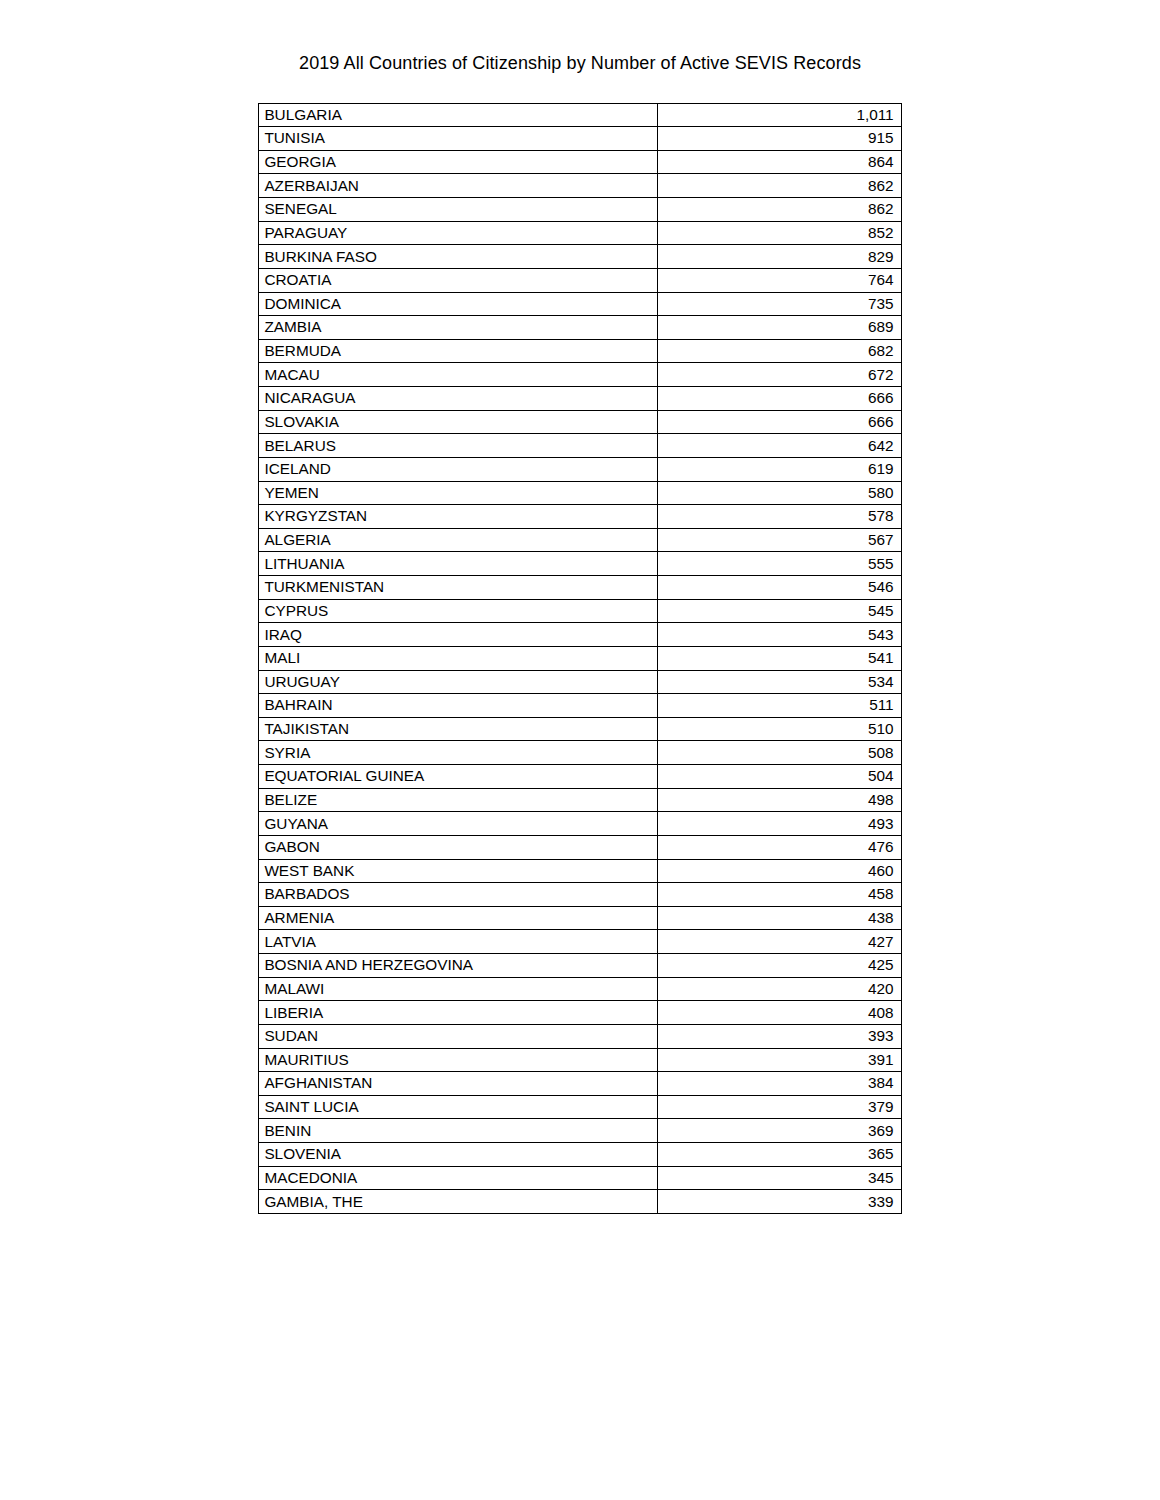2019 All Countries of Citizenship by Number of Active SEVIS Records
| BULGARIA | 1,011 |
| TUNISIA | 915 |
| GEORGIA | 864 |
| AZERBAIJAN | 862 |
| SENEGAL | 862 |
| PARAGUAY | 852 |
| BURKINA FASO | 829 |
| CROATIA | 764 |
| DOMINICA | 735 |
| ZAMBIA | 689 |
| BERMUDA | 682 |
| MACAU | 672 |
| NICARAGUA | 666 |
| SLOVAKIA | 666 |
| BELARUS | 642 |
| ICELAND | 619 |
| YEMEN | 580 |
| KYRGYZSTAN | 578 |
| ALGERIA | 567 |
| LITHUANIA | 555 |
| TURKMENISTAN | 546 |
| CYPRUS | 545 |
| IRAQ | 543 |
| MALI | 541 |
| URUGUAY | 534 |
| BAHRAIN | 511 |
| TAJIKISTAN | 510 |
| SYRIA | 508 |
| EQUATORIAL GUINEA | 504 |
| BELIZE | 498 |
| GUYANA | 493 |
| GABON | 476 |
| WEST BANK | 460 |
| BARBADOS | 458 |
| ARMENIA | 438 |
| LATVIA | 427 |
| BOSNIA AND HERZEGOVINA | 425 |
| MALAWI | 420 |
| LIBERIA | 408 |
| SUDAN | 393 |
| MAURITIUS | 391 |
| AFGHANISTAN | 384 |
| SAINT LUCIA | 379 |
| BENIN | 369 |
| SLOVENIA | 365 |
| MACEDONIA | 345 |
| GAMBIA, THE | 339 |